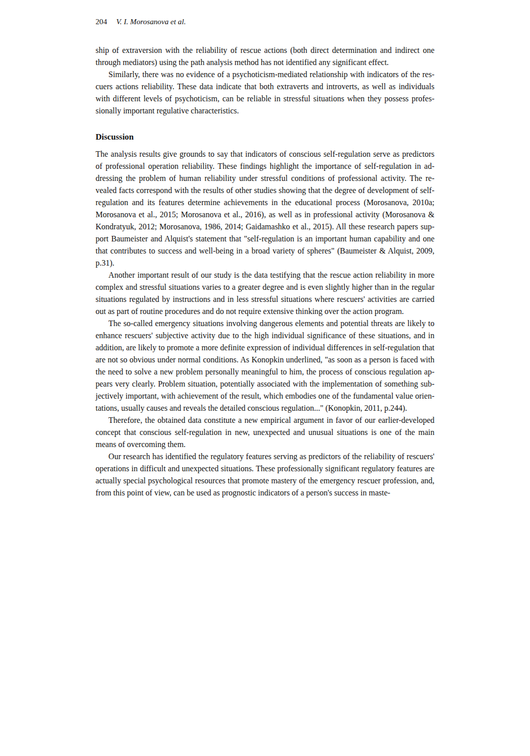204 V. I. Morosanova et al.
ship of extraversion with the reliability of rescue actions (both direct determination and indirect one through mediators) using the path analysis method has not identified any significant effect.
Similarly, there was no evidence of a psychoticism-mediated relationship with indicators of the rescuers actions reliability. These data indicate that both extraverts and introverts, as well as individuals with different levels of psychoticism, can be reliable in stressful situations when they possess professionally important regulative characteristics.
Discussion
The analysis results give grounds to say that indicators of conscious self-regulation serve as predictors of professional operation reliability. These findings highlight the importance of self-regulation in addressing the problem of human reliability under stressful conditions of professional activity. The revealed facts correspond with the results of other studies showing that the degree of development of self-regulation and its features determine achievements in the educational process (Morosanova, 2010a; Morosanova et al., 2015; Morosanova et al., 2016), as well as in professional activity (Morosanova & Kondratyuk, 2012; Morosanova, 1986, 2014; Gaidamashko et al., 2015). All these research papers support Baumeister and Alquist's statement that "self-regulation is an important human capability and one that contributes to success and well-being in a broad variety of spheres" (Baumeister & Alquist, 2009, p.31).
Another important result of our study is the data testifying that the rescue action reliability in more complex and stressful situations varies to a greater degree and is even slightly higher than in the regular situations regulated by instructions and in less stressful situations where rescuers' activities are carried out as part of routine procedures and do not require extensive thinking over the action program.
The so-called emergency situations involving dangerous elements and potential threats are likely to enhance rescuers' subjective activity due to the high individual significance of these situations, and in addition, are likely to promote a more definite expression of individual differences in self-regulation that are not so obvious under normal conditions. As Konopkin underlined, "as soon as a person is faced with the need to solve a new problem personally meaningful to him, the process of conscious regulation appears very clearly. Problem situation, potentially associated with the implementation of something subjectively important, with achievement of the result, which embodies one of the fundamental value orientations, usually causes and reveals the detailed conscious regulation..." (Konopkin, 2011, p.244).
Therefore, the obtained data constitute a new empirical argument in favor of our earlier-developed concept that conscious self-regulation in new, unexpected and unusual situations is one of the main means of overcoming them.
Our research has identified the regulatory features serving as predictors of the reliability of rescuers' operations in difficult and unexpected situations. These professionally significant regulatory features are actually special psychological resources that promote mastery of the emergency rescuer profession, and, from this point of view, can be used as prognostic indicators of a person's success in maste-